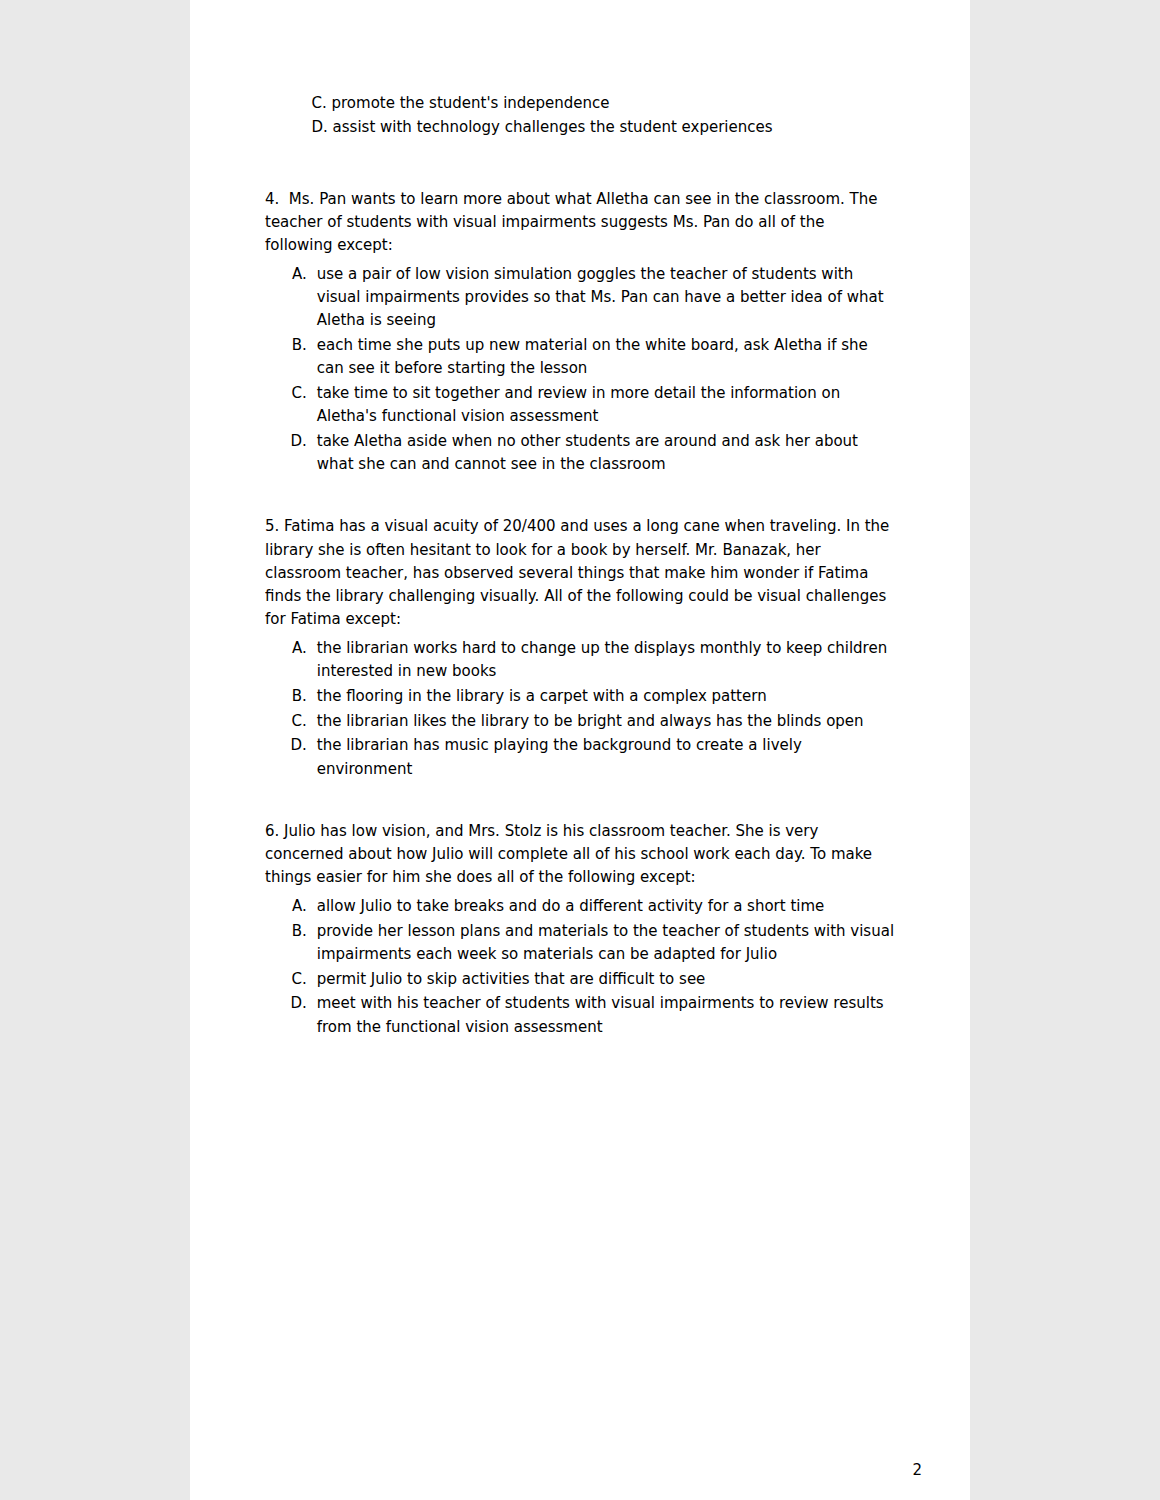C. promote the student's independence
D. assist with technology challenges the student experiences
4. Ms. Pan wants to learn more about what Alletha can see in the classroom. The teacher of students with visual impairments suggests Ms. Pan do all of the following except:
use a pair of low vision simulation goggles the teacher of students with visual impairments provides so that Ms. Pan can have a better idea of what Aletha is seeing
each time she puts up new material on the white board, ask Aletha if she can see it before starting the lesson
take time to sit together and review in more detail the information on Aletha's functional vision assessment
take Aletha aside when no other students are around and ask her about what she can and cannot see in the classroom
5. Fatima has a visual acuity of 20/400 and uses a long cane when traveling. In the library she is often hesitant to look for a book by herself. Mr. Banazak, her classroom teacher, has observed several things that make him wonder if Fatima finds the library challenging visually. All of the following could be visual challenges for Fatima except:
the librarian works hard to change up the displays monthly to keep children interested in new books
the flooring in the library is a carpet with a complex pattern
the librarian likes the library to be bright and always has the blinds open
the librarian has music playing the background to create a lively environment
6. Julio has low vision, and Mrs. Stolz is his classroom teacher. She is very concerned about how Julio will complete all of his school work each day. To make things easier for him she does all of the following except:
allow Julio to take breaks and do a different activity for a short time
provide her lesson plans and materials to the teacher of students with visual impairments each week so materials can be adapted for Julio
permit Julio to skip activities that are difficult to see
meet with his teacher of students with visual impairments to review results from the functional vision assessment
2